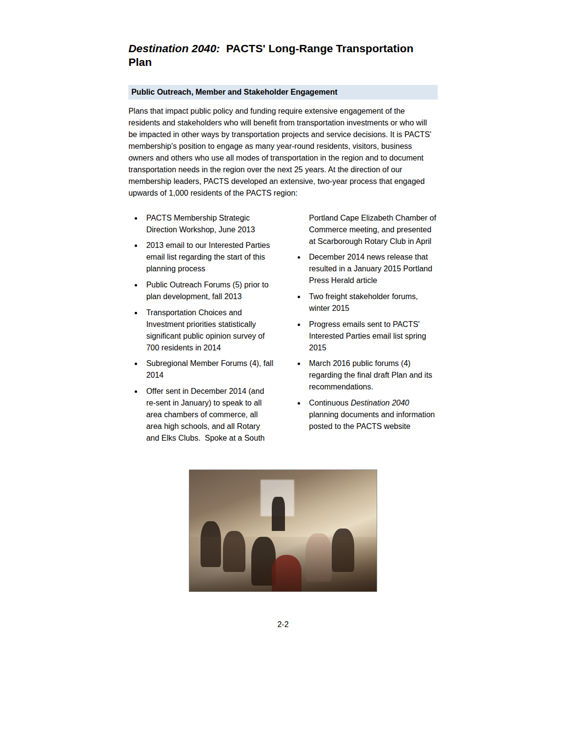Destination 2040: PACTS' Long-Range Transportation Plan
Public Outreach, Member and Stakeholder Engagement
Plans that impact public policy and funding require extensive engagement of the residents and stakeholders who will benefit from transportation investments or who will be impacted in other ways by transportation projects and service decisions. It is PACTS' membership's position to engage as many year-round residents, visitors, business owners and others who use all modes of transportation in the region and to document transportation needs in the region over the next 25 years. At the direction of our membership leaders, PACTS developed an extensive, two-year process that engaged upwards of 1,000 residents of the PACTS region:
PACTS Membership Strategic Direction Workshop, June 2013
2013 email to our Interested Parties email list regarding the start of this planning process
Public Outreach Forums (5) prior to plan development, fall 2013
Transportation Choices and Investment priorities statistically significant public opinion survey of 700 residents in 2014
Subregional Member Forums (4), fall 2014
Offer sent in December 2014 (and re-sent in January) to speak to all area chambers of commerce, all area high schools, and all Rotary and Elks Clubs. Spoke at a South
Portland Cape Elizabeth Chamber of Commerce meeting, and presented at Scarborough Rotary Club in April
December 2014 news release that resulted in a January 2015 Portland Press Herald article
Two freight stakeholder forums, winter 2015
Progress emails sent to PACTS' Interested Parties email list spring 2015
March 2016 public forums (4) regarding the final draft Plan and its recommendations.
Continuous Destination 2040 planning documents and information posted to the PACTS website
2-2